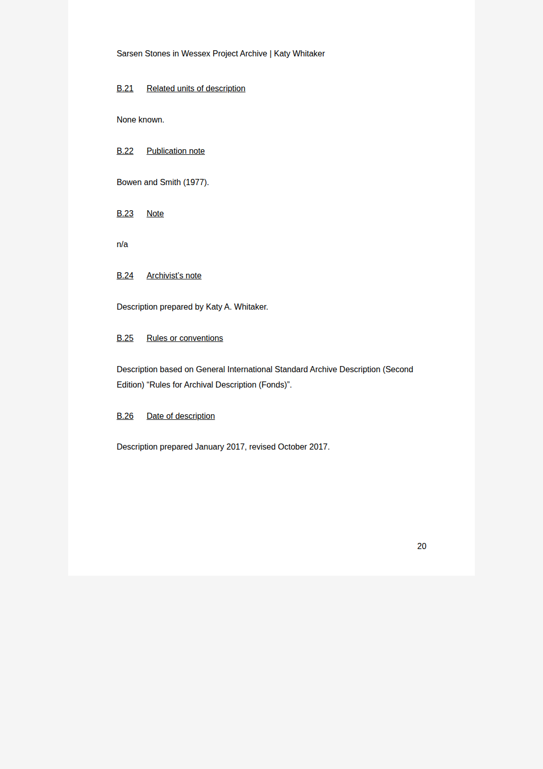Sarsen Stones in Wessex Project Archive | Katy Whitaker
B.21 Related units of description
None known.
B.22 Publication note
Bowen and Smith (1977).
B.23 Note
n/a
B.24 Archivist’s note
Description prepared by Katy A. Whitaker.
B.25 Rules or conventions
Description based on General International Standard Archive Description (Second Edition) “Rules for Archival Description (Fonds)”.
B.26 Date of description
Description prepared January 2017, revised October 2017.
20